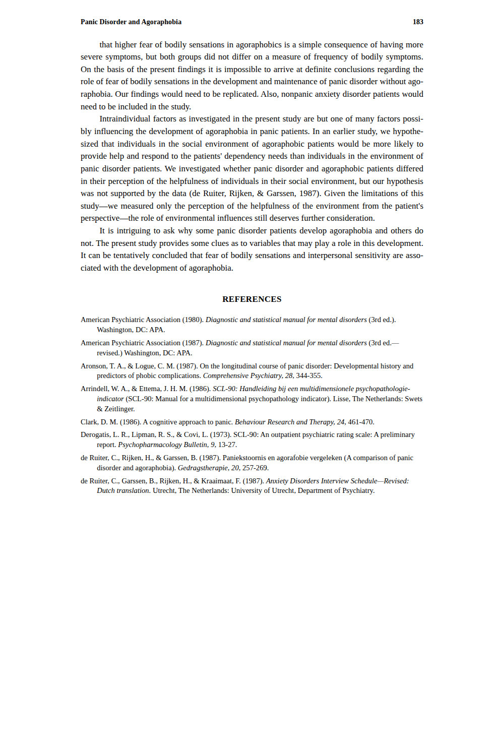Panic Disorder and Agoraphobia 183
that higher fear of bodily sensations in agoraphobics is a simple consequence of having more severe symptoms, but both groups did not differ on a measure of frequency of bodily symptoms. On the basis of the present findings it is impossible to arrive at definite conclusions regarding the role of fear of bodily sensations in the development and maintenance of panic disorder without agoraphobia. Our findings would need to be replicated. Also, nonpanic anxiety disorder patients would need to be included in the study.
Intraindividual factors as investigated in the present study are but one of many factors possibly influencing the development of agoraphobia in panic patients. In an earlier study, we hypothesized that individuals in the social environment of agoraphobic patients would be more likely to provide help and respond to the patients' dependency needs than individuals in the environment of panic disorder patients. We investigated whether panic disorder and agoraphobic patients differed in their perception of the helpfulness of individuals in their social environment, but our hypothesis was not supported by the data (de Ruiter, Rijken, & Garssen, 1987). Given the limitations of this study—we measured only the perception of the helpfulness of the environment from the patient's perspective—the role of environmental influences still deserves further consideration.
It is intriguing to ask why some panic disorder patients develop agoraphobia and others do not. The present study provides some clues as to variables that may play a role in this development. It can be tentatively concluded that fear of bodily sensations and interpersonal sensitivity are associated with the development of agoraphobia.
REFERENCES
American Psychiatric Association (1980). Diagnostic and statistical manual for mental disorders (3rd ed.). Washington, DC: APA.
American Psychiatric Association (1987). Diagnostic and statistical manual for mental disorders (3rd ed.—revised.) Washington, DC: APA.
Aronson, T. A., & Logue, C. M. (1987). On the longitudinal course of panic disorder: Developmental history and predictors of phobic complications. Comprehensive Psychiatry, 28, 344-355.
Arrindell, W. A., & Ettema, J. H. M. (1986). SCL-90: Handleiding bij een multidimensionele psychopathologie-indicator (SCL-90: Manual for a multidimensional psychopathology indicator). Lisse, The Netherlands: Swets & Zeitlinger.
Clark, D. M. (1986). A cognitive approach to panic. Behaviour Research and Therapy, 24, 461-470.
Derogatis, L. R., Lipman, R. S., & Covi, L. (1973). SCL-90: An outpatient psychiatric rating scale: A preliminary report. Psychopharmacology Bulletin, 9, 13-27.
de Ruiter, C., Rijken, H., & Garssen, B. (1987). Paniekstoornis en agorafobie vergeleken (A comparison of panic disorder and agoraphobia). Gedragstherapie, 20, 257-269.
de Ruiter, C., Garssen, B., Rijken, H., & Kraaimaat, F. (1987). Anxiety Disorders Interview Schedule—Revised: Dutch translation. Utrecht, The Netherlands: University of Utrecht, Department of Psychiatry.